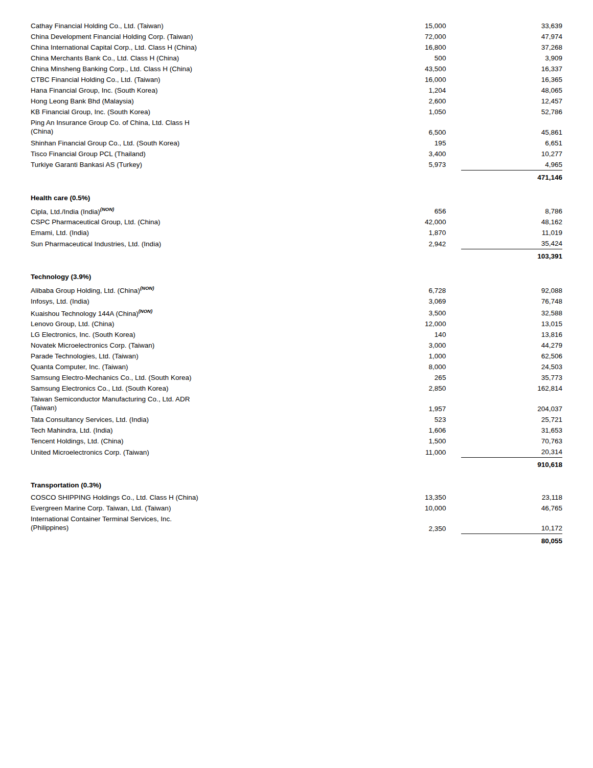| Cathay Financial Holding Co., Ltd. (Taiwan) | 15,000 | 33,639 |
| China Development Financial Holding Corp. (Taiwan) | 72,000 | 47,974 |
| China International Capital Corp., Ltd. Class H (China) | 16,800 | 37,268 |
| China Merchants Bank Co., Ltd. Class H (China) | 500 | 3,909 |
| China Minsheng Banking Corp., Ltd. Class H (China) | 43,500 | 16,337 |
| CTBC Financial Holding Co., Ltd. (Taiwan) | 16,000 | 16,365 |
| Hana Financial Group, Inc. (South Korea) | 1,204 | 48,065 |
| Hong Leong Bank Bhd (Malaysia) | 2,600 | 12,457 |
| KB Financial Group, Inc. (South Korea) | 1,050 | 52,786 |
| Ping An Insurance Group Co. of China, Ltd. Class H (China) | 6,500 | 45,861 |
| Shinhan Financial Group Co., Ltd. (South Korea) | 195 | 6,651 |
| Tisco Financial Group PCL (Thailand) | 3,400 | 10,277 |
| Turkiye Garanti Bankasi AS (Turkey) | 5,973 | 4,965 |
| | | 471,146 |
| Health care (0.5%) |
| Cipla, Ltd./India (India) (NON) | 656 | 8,786 |
| CSPC Pharmaceutical Group, Ltd. (China) | 42,000 | 48,162 |
| Emami, Ltd. (India) | 1,870 | 11,019 |
| Sun Pharmaceutical Industries, Ltd. (India) | 2,942 | 35,424 |
| | | 103,391 |
| Technology (3.9%) |
| Alibaba Group Holding, Ltd. (China) (NON) | 6,728 | 92,088 |
| Infosys, Ltd. (India) | 3,069 | 76,748 |
| Kuaishou Technology 144A (China) (NON) | 3,500 | 32,588 |
| Lenovo Group, Ltd. (China) | 12,000 | 13,015 |
| LG Electronics, Inc. (South Korea) | 140 | 13,816 |
| Novatek Microelectronics Corp. (Taiwan) | 3,000 | 44,279 |
| Parade Technologies, Ltd. (Taiwan) | 1,000 | 62,506 |
| Quanta Computer, Inc. (Taiwan) | 8,000 | 24,503 |
| Samsung Electro-Mechanics Co., Ltd. (South Korea) | 265 | 35,773 |
| Samsung Electronics Co., Ltd. (South Korea) | 2,850 | 162,814 |
| Taiwan Semiconductor Manufacturing Co., Ltd. ADR (Taiwan) | 1,957 | 204,037 |
| Tata Consultancy Services, Ltd. (India) | 523 | 25,721 |
| Tech Mahindra, Ltd. (India) | 1,606 | 31,653 |
| Tencent Holdings, Ltd. (China) | 1,500 | 70,763 |
| United Microelectronics Corp. (Taiwan) | 11,000 | 20,314 |
| | | 910,618 |
| Transportation (0.3%) |
| COSCO SHIPPING Holdings Co., Ltd. Class H (China) | 13,350 | 23,118 |
| Evergreen Marine Corp. Taiwan, Ltd. (Taiwan) | 10,000 | 46,765 |
| International Container Terminal Services, Inc. (Philippines) | 2,350 | 10,172 |
| | | 80,055 |